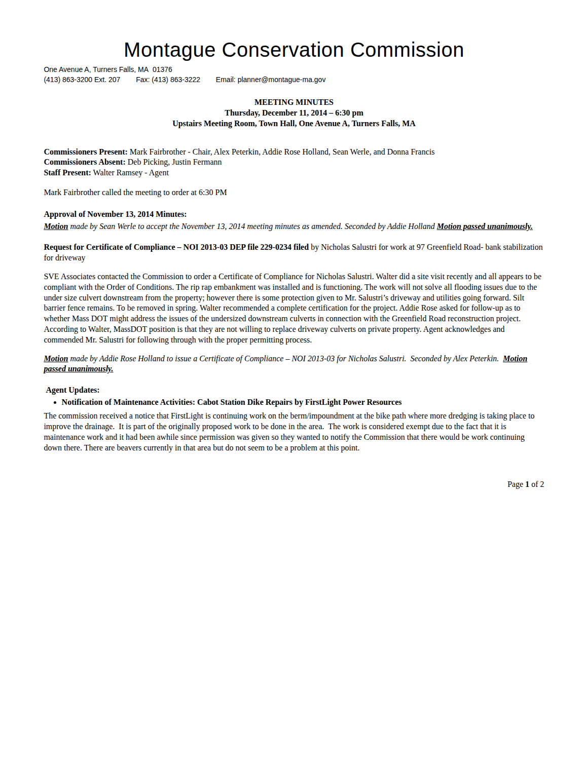Montague Conservation Commission
One Avenue A, Turners Falls, MA 01376
(413) 863-3200 Ext. 207 Fax: (413) 863-3222 Email: planner@montague-ma.gov
MEETING MINUTES
Thursday, December 11, 2014 – 6:30 pm
Upstairs Meeting Room, Town Hall, One Avenue A, Turners Falls, MA
Commissioners Present: Mark Fairbrother - Chair, Alex Peterkin, Addie Rose Holland, Sean Werle, and Donna Francis
Commissioners Absent: Deb Picking, Justin Fermann
Staff Present: Walter Ramsey - Agent
Mark Fairbrother called the meeting to order at 6:30 PM
Approval of November 13, 2014 Minutes:
Motion made by Sean Werle to accept the November 13, 2014 meeting minutes as amended. Seconded by Addie Holland Motion passed unanimously.
Request for Certificate of Compliance – NOI 2013-03 DEP file 229-0234 filed by Nicholas Salustri for work at 97 Greenfield Road- bank stabilization for driveway
SVE Associates contacted the Commission to order a Certificate of Compliance for Nicholas Salustri. Walter did a site visit recently and all appears to be compliant with the Order of Conditions. The rip rap embankment was installed and is functioning. The work will not solve all flooding issues due to the under size culvert downstream from the property; however there is some protection given to Mr. Salustri’s driveway and utilities going forward. Silt barrier fence remains. To be removed in spring. Walter recommended a complete certification for the project. Addie Rose asked for follow-up as to whether Mass DOT might address the issues of the undersized downstream culverts in connection with the Greenfield Road reconstruction project. According to Walter, MassDOT position is that they are not willing to replace driveway culverts on private property. Agent acknowledges and commended Mr. Salustri for following through with the proper permitting process.
Motion made by Addie Rose Holland to issue a Certificate of Compliance – NOI 2013-03 for Nicholas Salustri. Seconded by Alex Peterkin. Motion passed unanimously.
Agent Updates:
Notification of Maintenance Activities: Cabot Station Dike Repairs by FirstLight Power Resources
The commission received a notice that FirstLight is continuing work on the berm/impoundment at the bike path where more dredging is taking place to improve the drainage. It is part of the originally proposed work to be done in the area. The work is considered exempt due to the fact that it is maintenance work and it had been awhile since permission was given so they wanted to notify the Commission that there would be work continuing down there. There are beavers currently in that area but do not seem to be a problem at this point.
Page 1 of 2